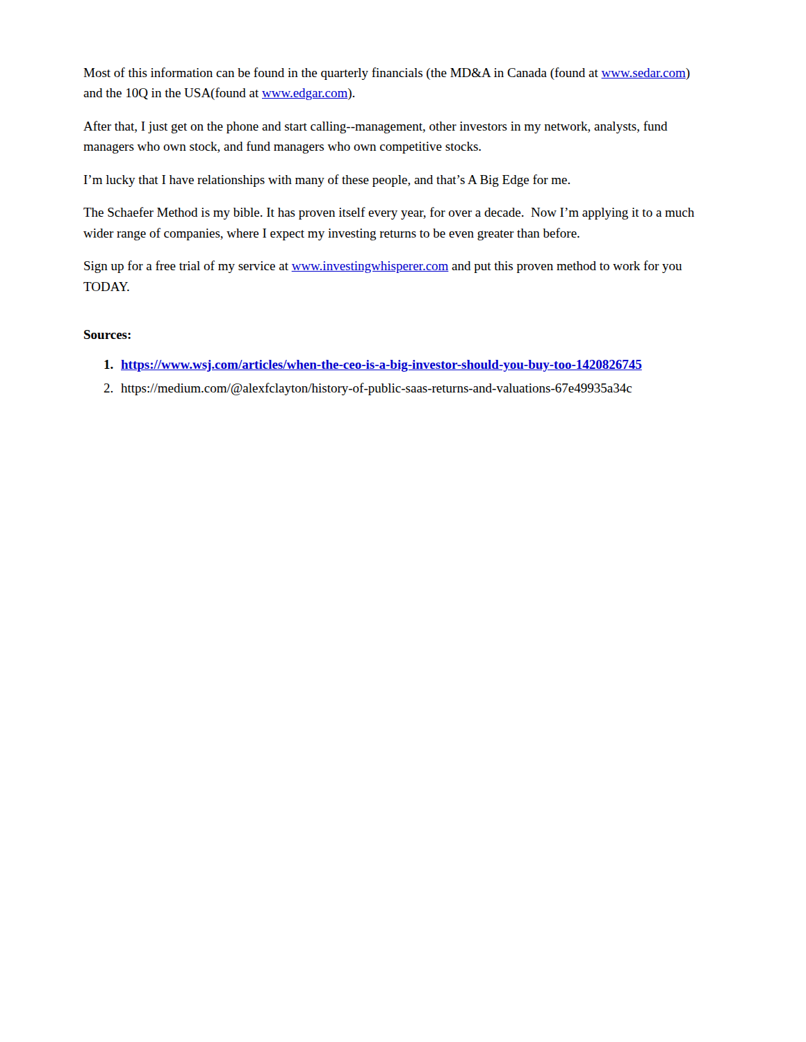Most of this information can be found in the quarterly financials (the MD&A in Canada (found at www.sedar.com) and the 10Q in the USA(found at www.edgar.com).
After that, I just get on the phone and start calling--management, other investors in my network, analysts, fund managers who own stock, and fund managers who own competitive stocks.
I’m lucky that I have relationships with many of these people, and that’s A Big Edge for me.
The Schaefer Method is my bible. It has proven itself every year, for over a decade. Now I’m applying it to a much wider range of companies, where I expect my investing returns to be even greater than before.
Sign up for a free trial of my service at www.investingwhisperer.com and put this proven method to work for you TODAY.
Sources:
https://www.wsj.com/articles/when-the-ceo-is-a-big-investor-should-you-buy-too-1420826745
https://medium.com/@alexfclayton/history-of-public-saas-returns-and-valuations-67e49935a34c